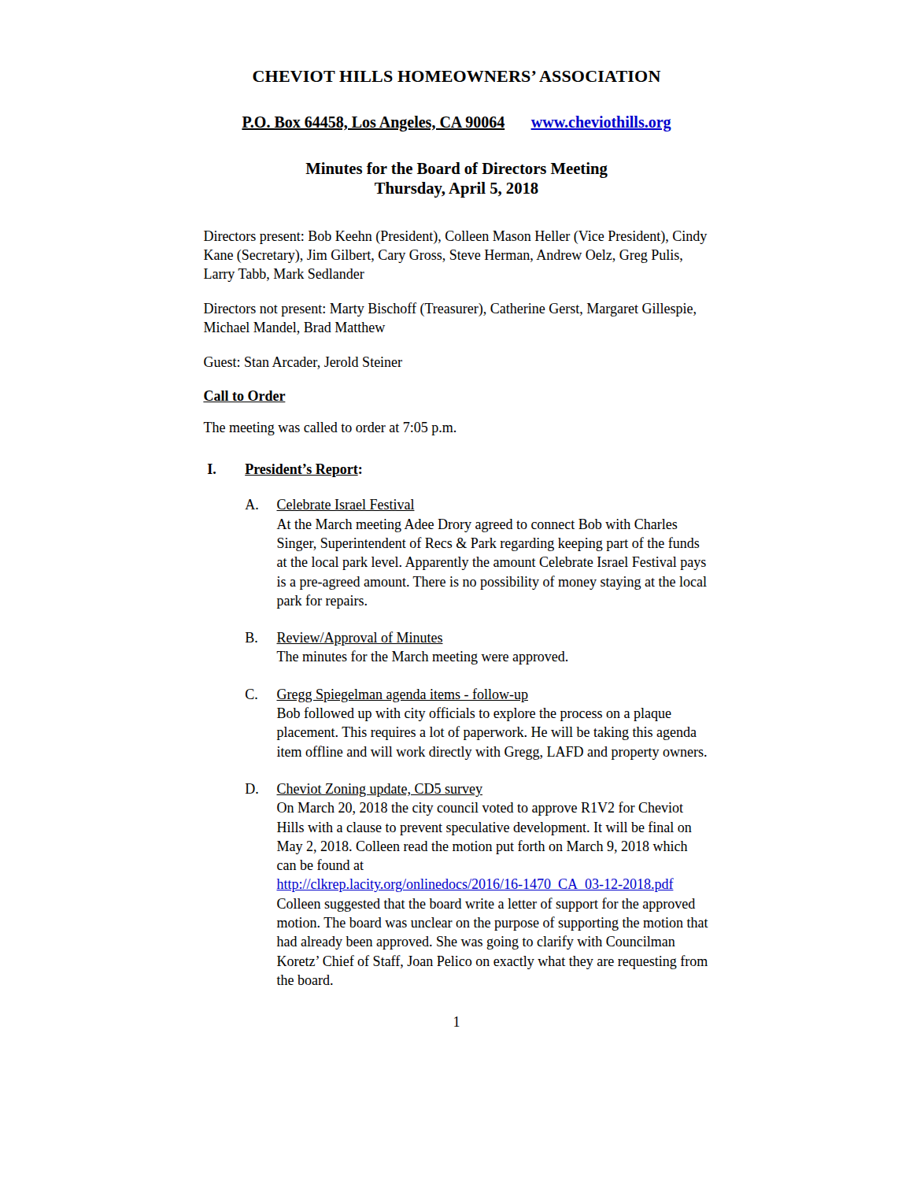CHEVIOT HILLS HOMEOWNERS’ ASSOCIATION
P.O. Box 64458, Los Angeles, CA 90064www.cheviothills.org
Minutes for the Board of Directors MeetingThursday, April 5, 2018
Directors present: Bob Keehn (President), Colleen Mason Heller (Vice President), Cindy Kane (Secretary), Jim Gilbert, Cary Gross, Steve Herman, Andrew Oelz, Greg Pulis, Larry Tabb, Mark Sedlander
Directors not present: Marty Bischoff (Treasurer), Catherine Gerst, Margaret Gillespie, Michael Mandel, Brad Matthew
Guest: Stan Arcader, Jerold Steiner
Call to Order
The meeting was called to order at 7:05 p.m.
President’s Report:
Celebrate Israel Festival
At the March meeting Adee Drory agreed to connect Bob with Charles Singer, Superintendent of Recs & Park regarding keeping part of the funds at the local park level. Apparently the amount Celebrate Israel Festival pays is a pre-agreed amount. There is no possibility of money staying at the local park for repairs.
Review/Approval of Minutes
The minutes for the March meeting were approved.
Gregg Spiegelman agenda items - follow-up
Bob followed up with city officials to explore the process on a plaque placement. This requires a lot of paperwork. He will be taking this agenda item offline and will work directly with Gregg, LAFD and property owners.
Cheviot Zoning update, CD5 survey
On March 20, 2018 the city council voted to approve R1V2 for Cheviot Hills with a clause to prevent speculative development. It will be final on May 2, 2018. Colleen read the motion put forth on March 9, 2018 which can be found at
http://clkrep.lacity.org/onlinedocs/2016/16-1470_CA_03-12-2018.pdf
Colleen suggested that the board write a letter of support for the approved motion. The board was unclear on the purpose of supporting the motion that had already been approved. She was going to clarify with Councilman Koretz’ Chief of Staff, Joan Pelico on exactly what they are requesting from the board.
1